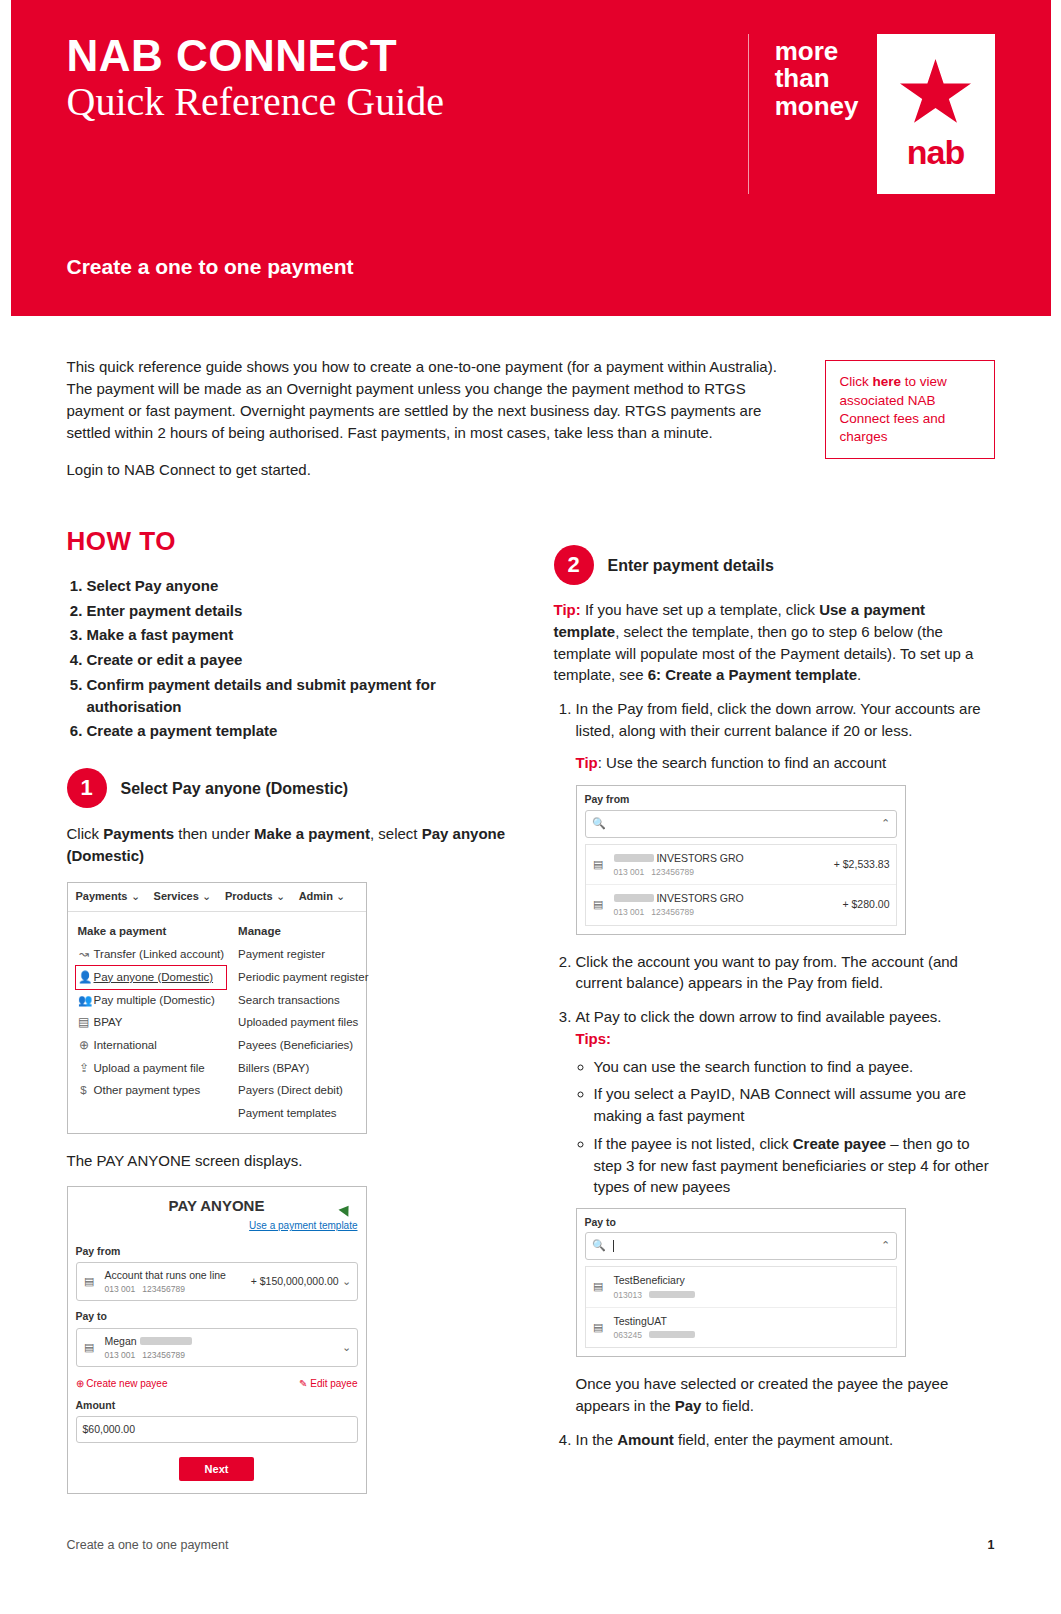NAB CONNECT
Quick Reference Guide
more
than
money
nab
Create a one to one payment
This quick reference guide shows you how to create a one-to-one payment (for a payment within Australia). The payment will be made as an Overnight payment unless you change the payment method to RTGS payment or fast payment. Overnight payments are settled by the next business day. RTGS payments are settled within 2 hours of being authorised. Fast payments, in most cases, take less than a minute.
Login to NAB Connect to get started.
Click here to view associated NAB Connect fees and charges
How to
Select Pay anyone
Enter payment details
Make a fast payment
Create or edit a payee
Confirm payment details and submit payment for authorisation
Create a payment template
1
Select Pay anyone (Domestic)
Click Payments then under Make a payment, select Pay anyone (Domestic)
Payments Services Products Admin
Make a payment
↝Transfer (Linked account)
👤Pay anyone (Domestic)
👥Pay multiple (Domestic)
▤BPAY
⊕International
⇪Upload a payment file
$Other payment types
Manage
Payment register
Periodic payment register
Search transactions
Uploaded payment files
Payees (Beneficiaries)
Billers (BPAY)
Payers (Direct debit)
Payment templates
The PAY ANYONE screen displays.
PAY ANYONE
Use a payment template
Pay from
▤Account that runs one line013 001 123456789 + $150,000,000.00 ⌄
Pay to
▤Megan 013 001 123456789 ⌄
⊕ Create new payee ✎ Edit payee
Amount
$60,000.00
Next
2
Enter payment details
Tip: If you have set up a template, click Use a payment template, select the template, then go to step 6 below (the template will populate most of the Payment details). To set up a template, see 6: Create a Payment template.
In the Pay from field, click the down arrow. Your accounts are listed, along with their current balance if 20 or less.
Tip: Use the search function to find an account
Pay from
🔍⌃
▤ INVESTORS GRO013 001 123456789 + $2,533.83
▤ INVESTORS GRO013 001 123456789 + $280.00
Click the account you want to pay from. The account (and current balance) appears in the Pay from field.
At Pay to click the down arrow to find available payees.
Tips:
You can use the search function to find a payee.
If you select a PayID, NAB Connect will assume you are making a fast payment
If the payee is not listed, click Create payee – then go to step 3 for new fast payment beneficiaries or step 4 for other types of new payees
Pay to
🔍 ⌃
▤TestBeneficiary013013
▤TestingUAT063245
Once you have selected or created the payee the payee appears in the Pay to field.
In the Amount field, enter the payment amount.
Create a one to one payment 1